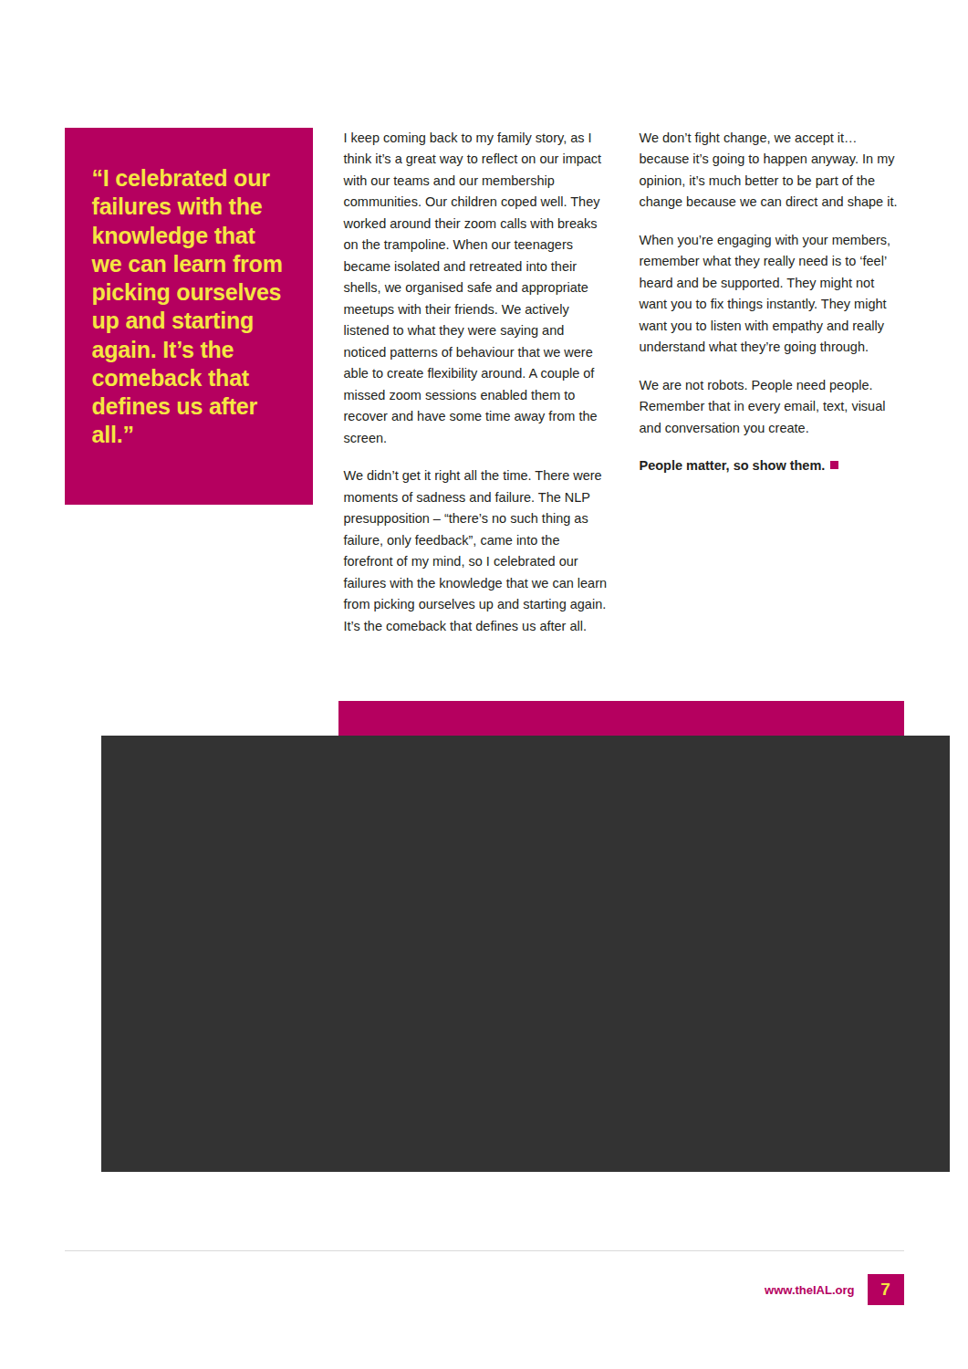“I celebrated our failures with the knowledge that we can learn from picking ourselves up and starting again. It’s the comeback that defines us after all.”
I keep coming back to my family story, as I think it’s a great way to reflect on our impact with our teams and our membership communities. Our children coped well. They worked around their zoom calls with breaks on the trampoline. When our teenagers became isolated and retreated into their shells, we organised safe and appropriate meetups with their friends. We actively listened to what they were saying and noticed patterns of behaviour that we were able to create flexibility around. A couple of missed zoom sessions enabled them to recover and have some time away from the screen.
We didn’t get it right all the time. There were moments of sadness and failure. The NLP presupposition – “there’s no such thing as failure, only feedback”, came into the forefront of my mind, so I celebrated our failures with the knowledge that we can learn from picking ourselves up and starting again. It’s the comeback that defines us after all.
We don’t fight change, we accept it… because it’s going to happen anyway. In my opinion, it’s much better to be part of the change because we can direct and shape it.
When you’re engaging with your members, remember what they really need is to ‘feel’ heard and be supported. They might not want you to fix things instantly. They might want you to listen with empathy and really understand what they’re going through.
We are not robots. People need people. Remember that in every email, text, visual and conversation you create.
People matter, so show them.
www.theIAL.org 7